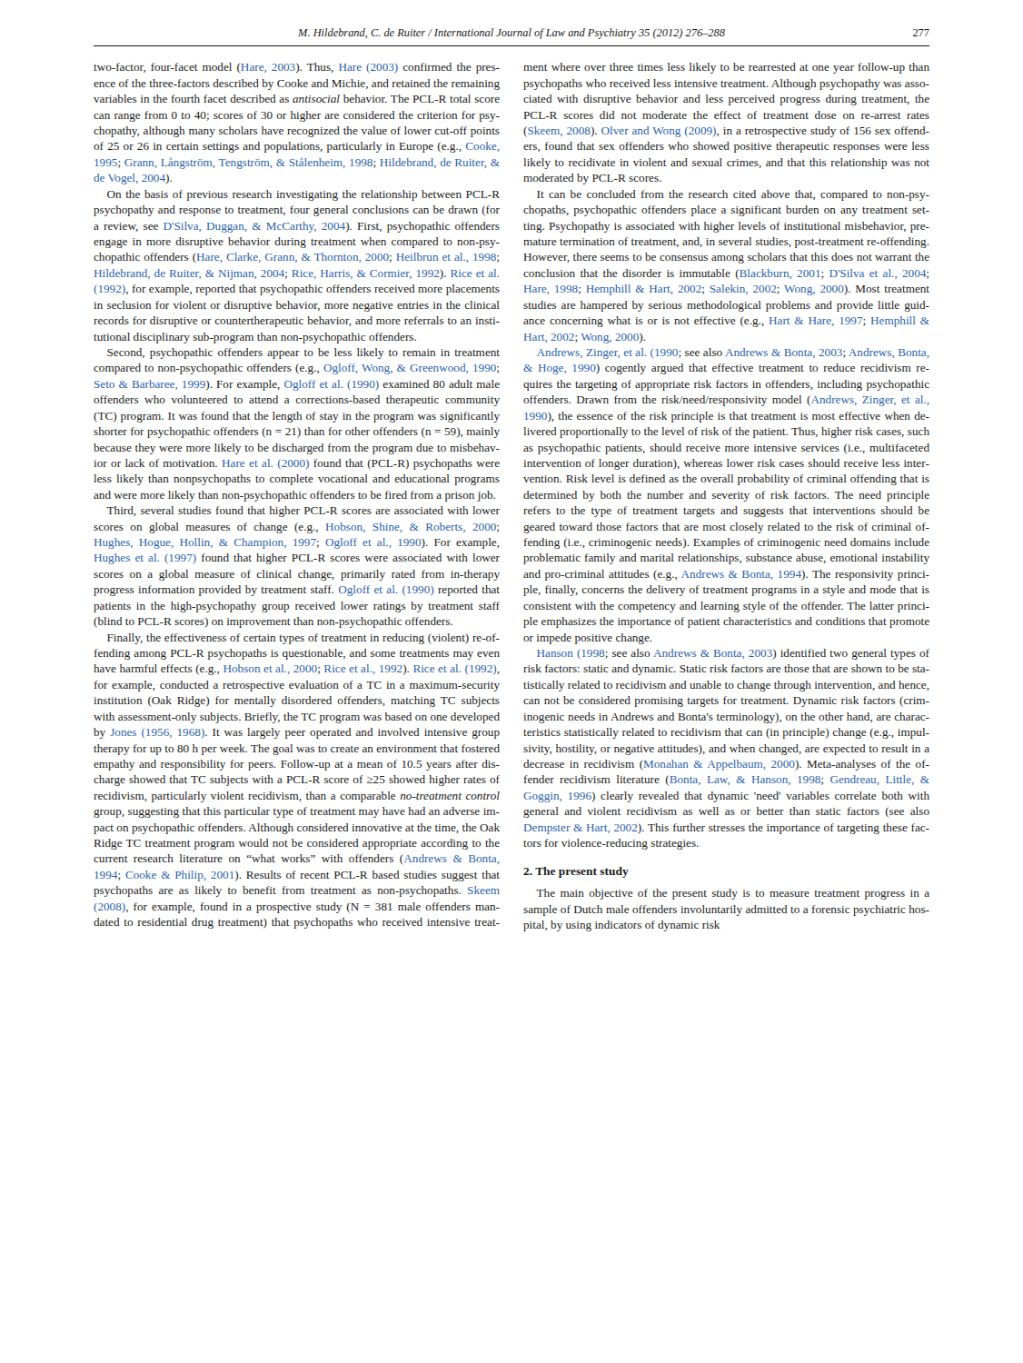M. Hildebrand, C. de Ruiter / International Journal of Law and Psychiatry 35 (2012) 276–288
277
two-factor, four-facet model (Hare, 2003). Thus, Hare (2003) confirmed the presence of the three-factors described by Cooke and Michie, and retained the remaining variables in the fourth facet described as antisocial behavior. The PCL-R total score can range from 0 to 40; scores of 30 or higher are considered the criterion for psychopathy, although many scholars have recognized the value of lower cut-off points of 25 or 26 in certain settings and populations, particularly in Europe (e.g., Cooke, 1995; Grann, Långström, Tengström, & Stålenheim, 1998; Hildebrand, de Ruiter, & de Vogel, 2004).
On the basis of previous research investigating the relationship between PCL-R psychopathy and response to treatment, four general conclusions can be drawn (for a review, see D'Silva, Duggan, & McCarthy, 2004). First, psychopathic offenders engage in more disruptive behavior during treatment when compared to non-psychopathic offenders (Hare, Clarke, Grann, & Thornton, 2000; Heilbrun et al., 1998; Hildebrand, de Ruiter, & Nijman, 2004; Rice, Harris, & Cormier, 1992). Rice et al. (1992), for example, reported that psychopathic offenders received more placements in seclusion for violent or disruptive behavior, more negative entries in the clinical records for disruptive or countertherapeutic behavior, and more referrals to an institutional disciplinary sub-program than non-psychopathic offenders.
Second, psychopathic offenders appear to be less likely to remain in treatment compared to non-psychopathic offenders (e.g., Ogloff, Wong, & Greenwood, 1990; Seto & Barbaree, 1999). For example, Ogloff et al. (1990) examined 80 adult male offenders who volunteered to attend a corrections-based therapeutic community (TC) program. It was found that the length of stay in the program was significantly shorter for psychopathic offenders (n = 21) than for other offenders (n = 59), mainly because they were more likely to be discharged from the program due to misbehavior or lack of motivation. Hare et al. (2000) found that (PCL-R) psychopaths were less likely than nonpsychopaths to complete vocational and educational programs and were more likely than non-psychopathic offenders to be fired from a prison job.
Third, several studies found that higher PCL-R scores are associated with lower scores on global measures of change (e.g., Hobson, Shine, & Roberts, 2000; Hughes, Hogue, Hollin, & Champion, 1997; Ogloff et al., 1990). For example, Hughes et al. (1997) found that higher PCL-R scores were associated with lower scores on a global measure of clinical change, primarily rated from in-therapy progress information provided by treatment staff. Ogloff et al. (1990) reported that patients in the high-psychopathy group received lower ratings by treatment staff (blind to PCL-R scores) on improvement than non-psychopathic offenders.
Finally, the effectiveness of certain types of treatment in reducing (violent) re-offending among PCL-R psychopaths is questionable, and some treatments may even have harmful effects (e.g., Hobson et al., 2000; Rice et al., 1992). Rice et al. (1992), for example, conducted a retrospective evaluation of a TC in a maximum-security institution (Oak Ridge) for mentally disordered offenders, matching TC subjects with assessment-only subjects. Briefly, the TC program was based on one developed by Jones (1956, 1968). It was largely peer operated and involved intensive group therapy for up to 80 h per week. The goal was to create an environment that fostered empathy and responsibility for peers. Follow-up at a mean of 10.5 years after discharge showed that TC subjects with a PCL-R score of ≥25 showed higher rates of recidivism, particularly violent recidivism, than a comparable no-treatment control group, suggesting that this particular type of treatment may have had an adverse impact on psychopathic offenders. Although considered innovative at the time, the Oak Ridge TC treatment program would not be considered appropriate according to the current research literature on “what works” with offenders (Andrews & Bonta, 1994; Cooke & Philip, 2001). Results of recent PCL-R based studies suggest that psychopaths are as likely to benefit from treatment as non-psychopaths. Skeem (2008), for example, found in a prospective study (N = 381 male offenders mandated to residential drug treatment) that psychopaths who received intensive treatment where over three times less likely to be rearrested at one year follow-up than psychopaths who received less intensive treatment. Although psychopathy was associated with disruptive behavior and less perceived progress during treatment, the PCL-R scores did not moderate the effect of treatment dose on re-arrest rates (Skeem, 2008). Olver and Wong (2009), in a retrospective study of 156 sex offenders, found that sex offenders who showed positive therapeutic responses were less likely to recidivate in violent and sexual crimes, and that this relationship was not moderated by PCL-R scores.
It can be concluded from the research cited above that, compared to non-psychopaths, psychopathic offenders place a significant burden on any treatment setting. Psychopathy is associated with higher levels of institutional misbehavior, premature termination of treatment, and, in several studies, post-treatment re-offending. However, there seems to be consensus among scholars that this does not warrant the conclusion that the disorder is immutable (Blackburn, 2001; D'Silva et al., 2004; Hare, 1998; Hemphill & Hart, 2002; Salekin, 2002; Wong, 2000). Most treatment studies are hampered by serious methodological problems and provide little guidance concerning what is or is not effective (e.g., Hart & Hare, 1997; Hemphill & Hart, 2002; Wong, 2000).
Andrews, Zinger, et al. (1990; see also Andrews & Bonta, 2003; Andrews, Bonta, & Hoge, 1990) cogently argued that effective treatment to reduce recidivism requires the targeting of appropriate risk factors in offenders, including psychopathic offenders. Drawn from the risk/need/responsivity model (Andrews, Zinger, et al., 1990), the essence of the risk principle is that treatment is most effective when delivered proportionally to the level of risk of the patient. Thus, higher risk cases, such as psychopathic patients, should receive more intensive services (i.e., multifaceted intervention of longer duration), whereas lower risk cases should receive less intervention. Risk level is defined as the overall probability of criminal offending that is determined by both the number and severity of risk factors. The need principle refers to the type of treatment targets and suggests that interventions should be geared toward those factors that are most closely related to the risk of criminal offending (i.e., criminogenic needs). Examples of criminogenic need domains include problematic family and marital relationships, substance abuse, emotional instability and pro-criminal attitudes (e.g., Andrews & Bonta, 1994). The responsivity principle, finally, concerns the delivery of treatment programs in a style and mode that is consistent with the competency and learning style of the offender. The latter principle emphasizes the importance of patient characteristics and conditions that promote or impede positive change.
Hanson (1998; see also Andrews & Bonta, 2003) identified two general types of risk factors: static and dynamic. Static risk factors are those that are shown to be statistically related to recidivism and unable to change through intervention, and hence, can not be considered promising targets for treatment. Dynamic risk factors (criminogenic needs in Andrews and Bonta's terminology), on the other hand, are characteristics statistically related to recidivism that can (in principle) change (e.g., impulsivity, hostility, or negative attitudes), and when changed, are expected to result in a decrease in recidivism (Monahan & Appelbaum, 2000). Meta-analyses of the offender recidivism literature (Bonta, Law, & Hanson, 1998; Gendreau, Little, & Goggin, 1996) clearly revealed that dynamic 'need' variables correlate both with general and violent recidivism as well as or better than static factors (see also Dempster & Hart, 2002). This further stresses the importance of targeting these factors for violence-reducing strategies.
2. The present study
The main objective of the present study is to measure treatment progress in a sample of Dutch male offenders involuntarily admitted to a forensic psychiatric hospital, by using indicators of dynamic risk